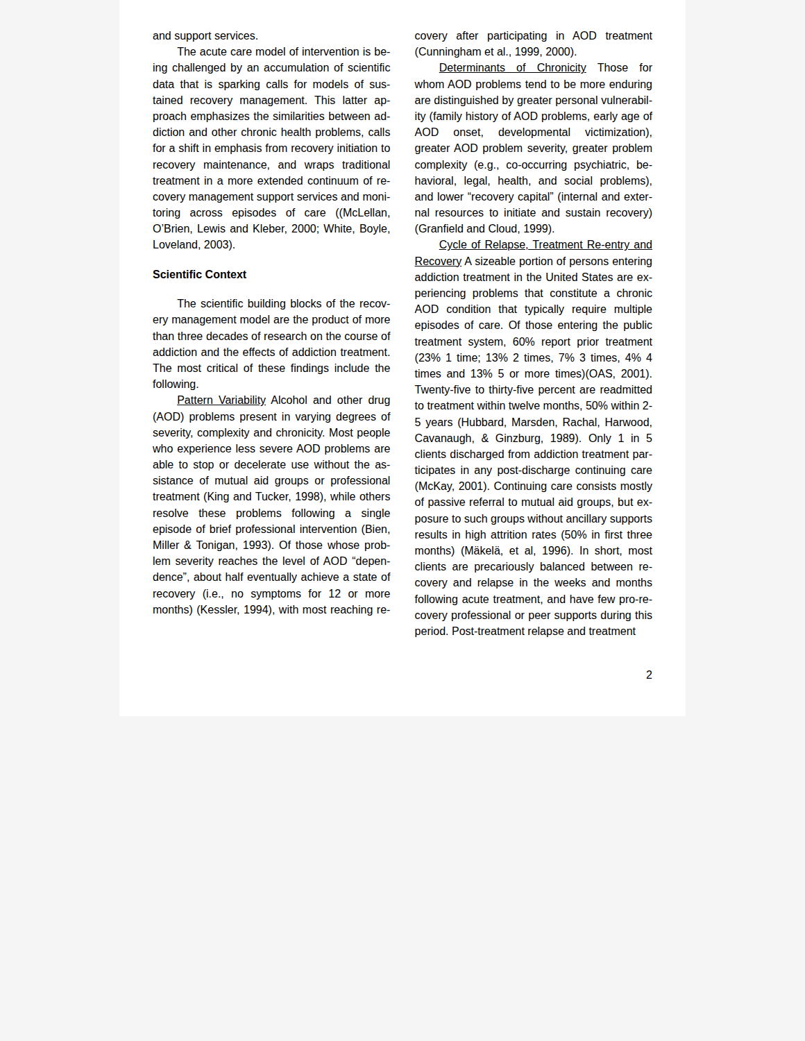and support services.
The acute care model of intervention is being challenged by an accumulation of scientific data that is sparking calls for models of sustained recovery management. This latter approach emphasizes the similarities between addiction and other chronic health problems, calls for a shift in emphasis from recovery initiation to recovery maintenance, and wraps traditional treatment in a more extended continuum of recovery management support services and monitoring across episodes of care ((McLellan, O’Brien, Lewis and Kleber, 2000; White, Boyle, Loveland, 2003).
Scientific Context
The scientific building blocks of the recovery management model are the product of more than three decades of research on the course of addiction and the effects of addiction treatment. The most critical of these findings include the following.
Pattern Variability Alcohol and other drug (AOD) problems present in varying degrees of severity, complexity and chronicity. Most people who experience less severe AOD problems are able to stop or decelerate use without the assistance of mutual aid groups or professional treatment (King and Tucker, 1998), while others resolve these problems following a single episode of brief professional intervention (Bien, Miller & Tonigan, 1993). Of those whose problem severity reaches the level of AOD “dependence”, about half eventually achieve a state of recovery (i.e., no symptoms for 12 or more months) (Kessler, 1994), with most reaching recovery after participating in AOD treatment (Cunningham et al., 1999, 2000).
Determinants of Chronicity Those for whom AOD problems tend to be more enduring are distinguished by greater personal vulnerability (family history of AOD problems, early age of AOD onset, developmental victimization), greater AOD problem severity, greater problem complexity (e.g., co-occurring psychiatric, behavioral, legal, health, and social problems), and lower “recovery capital” (internal and external resources to initiate and sustain recovery) (Granfield and Cloud, 1999).
Cycle of Relapse, Treatment Re-entry and Recovery A sizeable portion of persons entering addiction treatment in the United States are experiencing problems that constitute a chronic AOD condition that typically require multiple episodes of care. Of those entering the public treatment system, 60% report prior treatment (23% 1 time; 13% 2 times, 7% 3 times, 4% 4 times and 13% 5 or more times)(OAS, 2001). Twenty-five to thirty-five percent are readmitted to treatment within twelve months, 50% within 2-5 years (Hubbard, Marsden, Rachal, Harwood, Cavanaugh, & Ginzburg, 1989). Only 1 in 5 clients discharged from addiction treatment participates in any post-discharge continuing care (McKay, 2001). Continuing care consists mostly of passive referral to mutual aid groups, but exposure to such groups without ancillary supports results in high attrition rates (50% in first three months) (Mäkelä, et al, 1996). In short, most clients are precariously balanced between recovery and relapse in the weeks and months following acute treatment, and have few pro-recovery professional or peer supports during this period. Post-treatment relapse and treatment
2